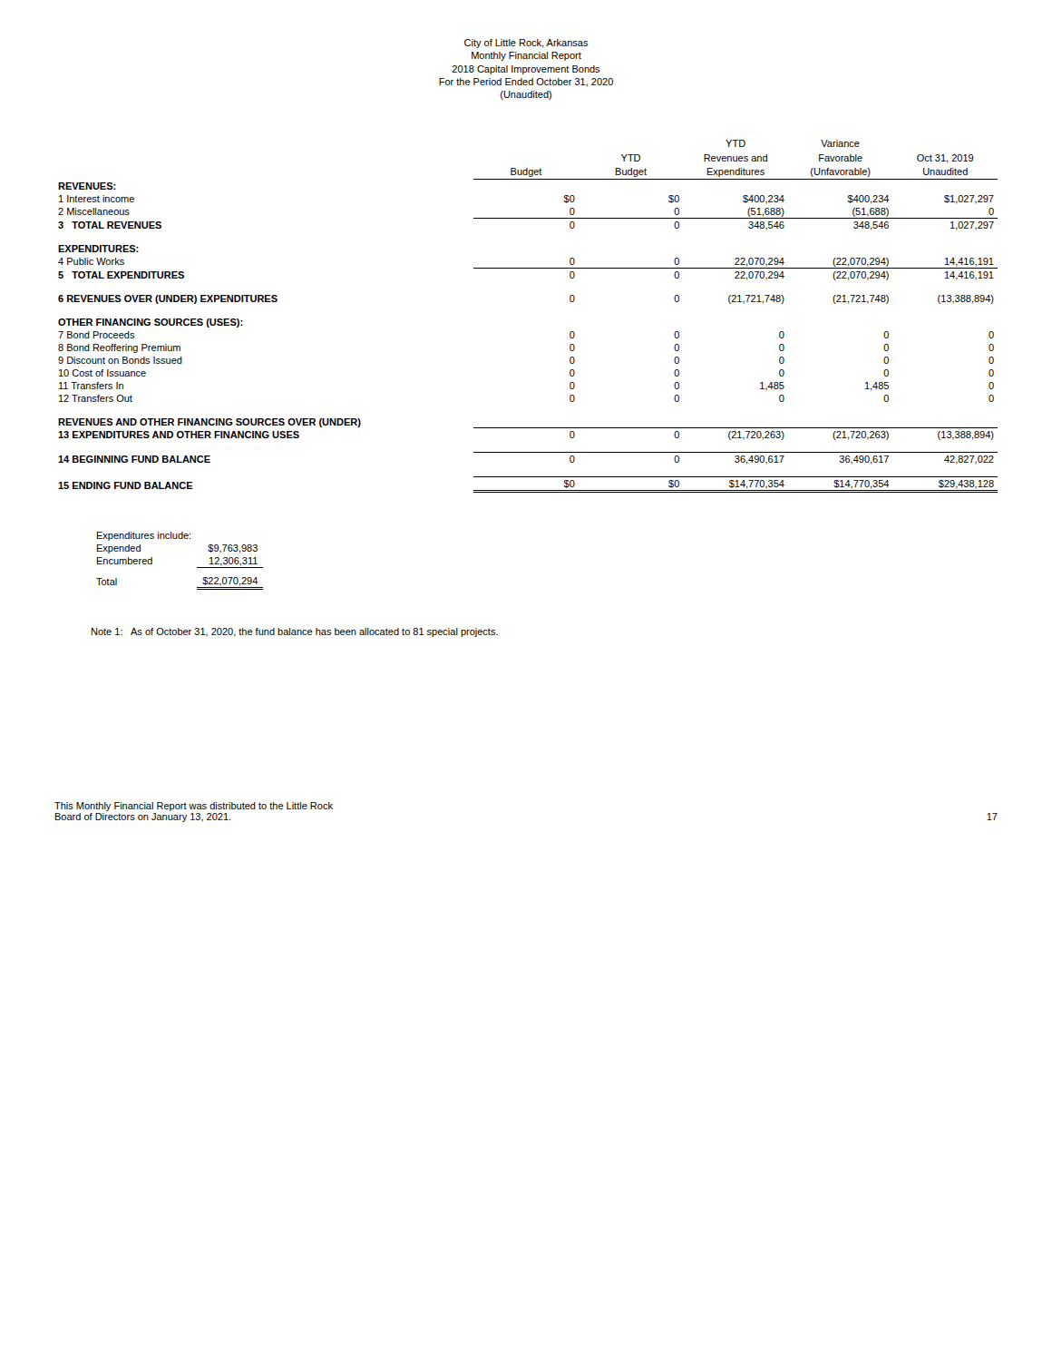City of Little Rock, Arkansas
Monthly Financial Report
2018 Capital Improvement Bonds
For the Period Ended October 31, 2020
(Unaudited)
| | | | YTD | Variance | |
| | | YTD | Revenues and | Favorable | Oct 31, 2019 |
| | Budget | Budget | Expenditures | (Unfavorable) | Unaudited |
| REVENUES: | | | | | |
| 1 Interest income | $0 | $0 | $400,234 | $400,234 | $1,027,297 |
| 2 Miscellaneous | 0 | 0 | (51,688) | (51,688) | 0 |
| 3 TOTAL REVENUES | 0 | 0 | 348,546 | 348,546 | 1,027,297 |
| EXPENDITURES: | | | | | |
| 4 Public Works | 0 | 0 | 22,070,294 | (22,070,294) | 14,416,191 |
| 5 TOTAL EXPENDITURES | 0 | 0 | 22,070,294 | (22,070,294) | 14,416,191 |
| 6 REVENUES OVER (UNDER) EXPENDITURES | 0 | 0 | (21,721,748) | (21,721,748) | (13,388,894) |
| OTHER FINANCING SOURCES (USES): | | | | | |
| 7 Bond Proceeds | 0 | 0 | 0 | 0 | 0 |
| 8 Bond Reoffering Premium | 0 | 0 | 0 | 0 | 0 |
| 9 Discount on Bonds Issued | 0 | 0 | 0 | 0 | 0 |
| 10 Cost of Issuance | 0 | 0 | 0 | 0 | 0 |
| 11 Transfers In | 0 | 0 | 1,485 | 1,485 | 0 |
| 12 Transfers Out | 0 | 0 | 0 | 0 | 0 |
| REVENUES AND OTHER FINANCING SOURCES OVER (UNDER) | | | | | |
| 13 EXPENDITURES AND OTHER FINANCING USES | 0 | 0 | (21,720,263) | (21,720,263) | (13,388,894) |
| 14 BEGINNING FUND BALANCE | 0 | 0 | 36,490,617 | 36,490,617 | 42,827,022 |
| 15 ENDING FUND BALANCE | $0 | $0 | $14,770,354 | $14,770,354 | $29,438,128 |
| Expenditures include: | |
| Expended | $9,763,983 |
| Encumbered | 12,306,311 |
| Total | $22,070,294 |
Note 1: As of October 31, 2020, the fund balance has been allocated to 81 special projects.
This Monthly Financial Report was distributed to the Little Rock
Board of Directors on January 13, 2021. 17